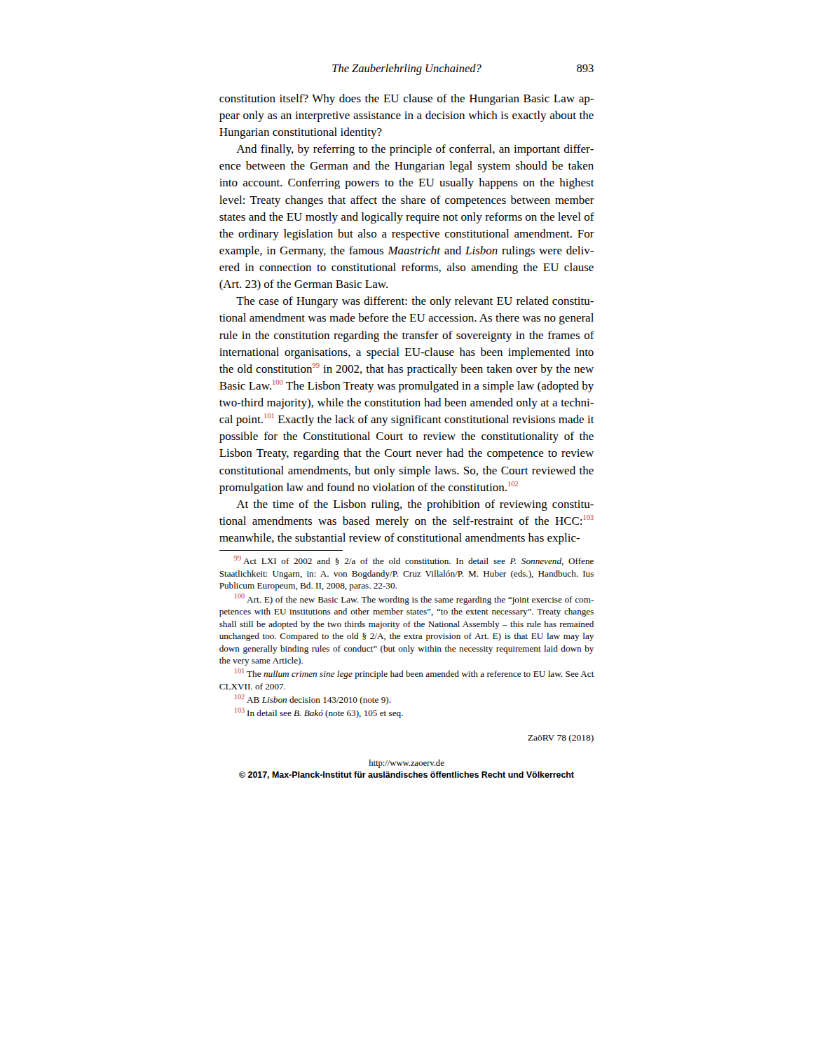The Zauberlehrling Unchained? 893
constitution itself? Why does the EU clause of the Hungarian Basic Law appear only as an interpretive assistance in a decision which is exactly about the Hungarian constitutional identity?
And finally, by referring to the principle of conferral, an important difference between the German and the Hungarian legal system should be taken into account. Conferring powers to the EU usually happens on the highest level: Treaty changes that affect the share of competences between member states and the EU mostly and logically require not only reforms on the level of the ordinary legislation but also a respective constitutional amendment. For example, in Germany, the famous Maastricht and Lisbon rulings were delivered in connection to constitutional reforms, also amending the EU clause (Art. 23) of the German Basic Law.
The case of Hungary was different: the only relevant EU related constitutional amendment was made before the EU accession. As there was no general rule in the constitution regarding the transfer of sovereignty in the frames of international organisations, a special EU-clause has been implemented into the old constitution99 in 2002, that has practically been taken over by the new Basic Law.100 The Lisbon Treaty was promulgated in a simple law (adopted by two-third majority), while the constitution had been amended only at a technical point.101 Exactly the lack of any significant constitutional revisions made it possible for the Constitutional Court to review the constitutionality of the Lisbon Treaty, regarding that the Court never had the competence to review constitutional amendments, but only simple laws. So, the Court reviewed the promulgation law and found no violation of the constitution.102
At the time of the Lisbon ruling, the prohibition of reviewing constitutional amendments was based merely on the self-restraint of the HCC:103 meanwhile, the substantial review of constitutional amendments has explic-
99 Act LXI of 2002 and § 2/a of the old constitution. In detail see P. Sonnevend, Offene Staatlichkeit: Ungarn, in: A. von Bogdandy/P. Cruz Villalón/P. M. Huber (eds.), Handbuch. Ius Publicum Europeum, Bd. II, 2008, paras. 22-30.
100 Art. E) of the new Basic Law. The wording is the same regarding the “joint exercise of competences with EU institutions and other member states”, “to the extent necessary”. Treaty changes shall still be adopted by the two thirds majority of the National Assembly – this rule has remained unchanged too. Compared to the old § 2/A, the extra provision of Art. E) is that EU law may lay down generally binding rules of conduct” (but only within the necessity requirement laid down by the very same Article).
101 The nullum crimen sine lege principle had been amended with a reference to EU law. See Act CLXVII. of 2007.
102 AB Lisbon decision 143/2010 (note 9).
103 In detail see B. Bakó (note 63), 105 et seq.
ZaöRV 78 (2018)
http://www.zaoerv.de
© 2017, Max-Planck-Institut für ausländisches öffentliches Recht und Völkerrecht